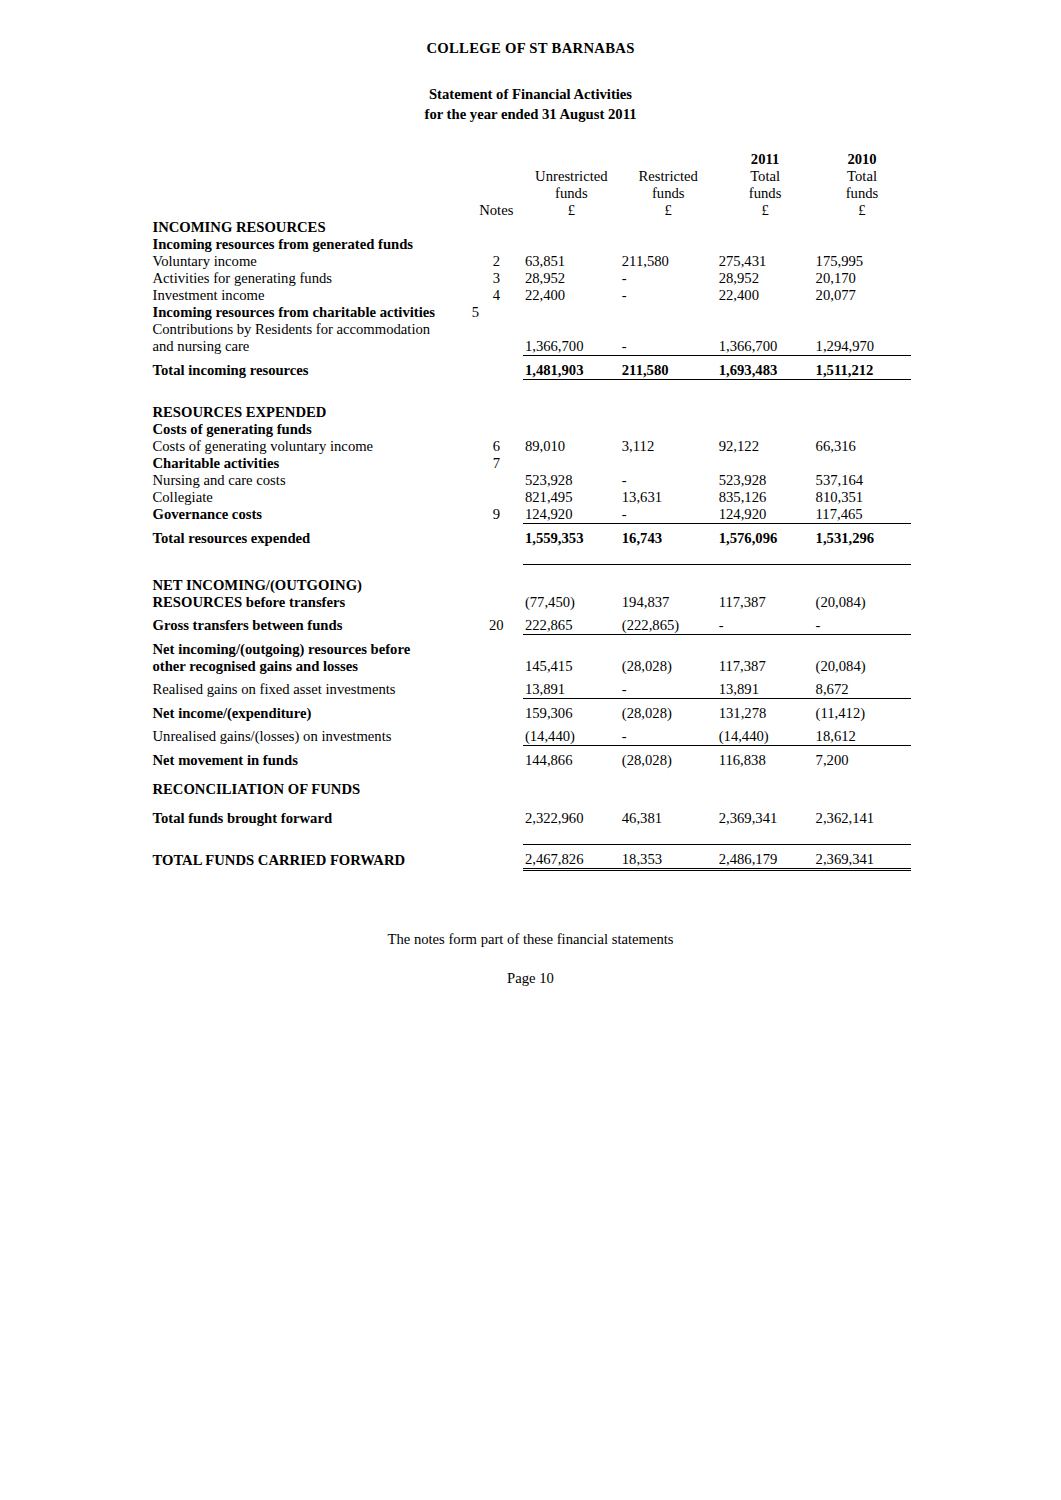COLLEGE OF ST BARNABAS
Statement of Financial Activities
for the year ended 31 August 2011
| | | | | 2011 | 2010 |
| | | Unrestricted | Restricted | Total | Total |
| | | funds | funds | funds | funds |
| | Notes | £ | £ | £ | £ |
| INCOMING RESOURCES |
| Incoming resources from generated funds |
| Voluntary income | 2 | 63,851 | 211,580 | 275,431 | 175,995 |
| Activities for generating funds | 3 | 28,952 | - | 28,952 | 20,170 |
| Investment income | 4 | 22,400 | - | 22,400 | 20,077 |
| Incoming resources from charitable activities | 5 | | | | |
| Contributions by Residents for accommodation | | | | | |
| and nursing care | | 1,366,700 | - | 1,366,700 | 1,294,970 |
| Total incoming resources | | 1,481,903 | 211,580 | 1,693,483 | 1,511,212 |
| RESOURCES EXPENDED |
| Costs of generating funds |
| Costs of generating voluntary income | 6 | 89,010 | 3,112 | 92,122 | 66,316 |
| Charitable activities | 7 | | | | |
| Nursing and care costs | | 523,928 | - | 523,928 | 537,164 |
| Collegiate | | 821,495 | 13,631 | 835,126 | 810,351 |
| Governance costs | 9 | 124,920 | - | 124,920 | 117,465 |
| Total resources expended | | 1,559,353 | 16,743 | 1,576,096 | 1,531,296 |
| NET INCOMING/(OUTGOING) | | | | | |
| RESOURCES before transfers | | (77,450) | 194,837 | 117,387 | (20,084) |
| Gross transfers between funds | 20 | 222,865 | (222,865) | - | - |
| Net incoming/(outgoing) resources before | | | | | |
| other recognised gains and losses | | 145,415 | (28,028) | 117,387 | (20,084) |
| Realised gains on fixed asset investments | | 13,891 | - | 13,891 | 8,672 |
| Net income/(expenditure) | | 159,306 | (28,028) | 131,278 | (11,412) |
| Unrealised gains/(losses) on investments | | (14,440) | - | (14,440) | 18,612 |
| Net movement in funds | | 144,866 | (28,028) | 116,838 | 7,200 |
| RECONCILIATION OF FUNDS |
| Total funds brought forward | | 2,322,960 | 46,381 | 2,369,341 | 2,362,141 |
| TOTAL FUNDS CARRIED FORWARD | | 2,467,826 | 18,353 | 2,486,179 | 2,369,341 |
The notes form part of these financial statements
Page 10